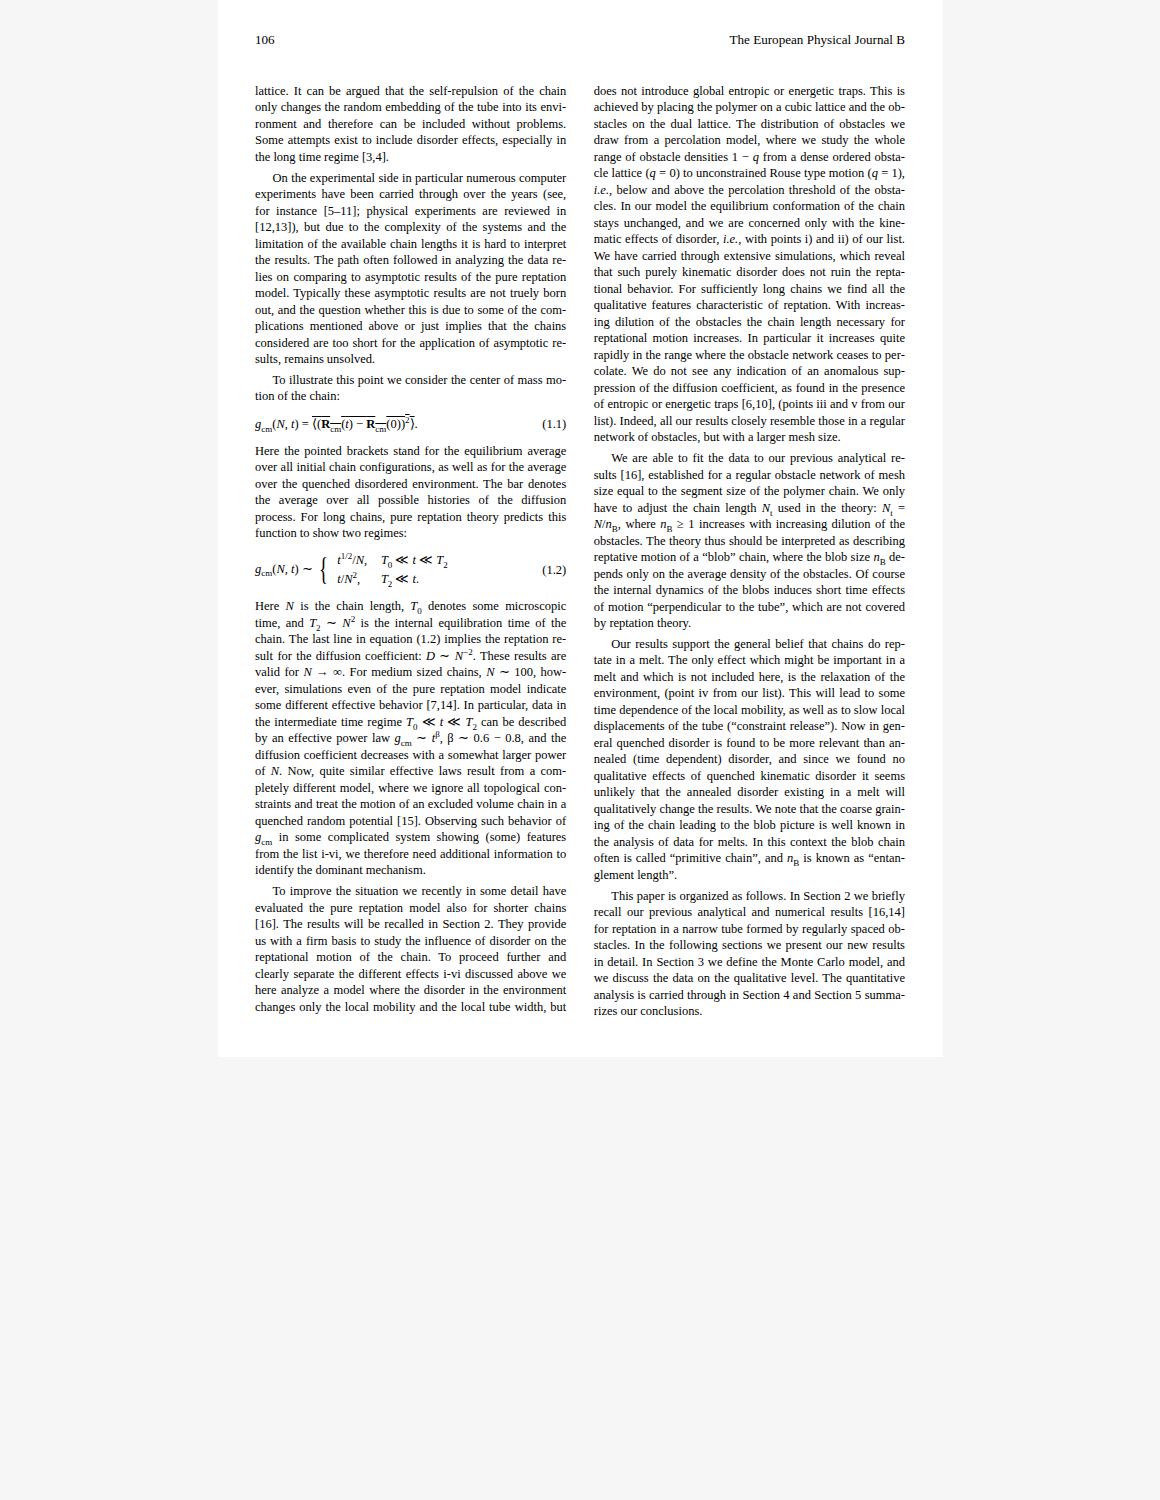106 The European Physical Journal B
lattice. It can be argued that the self-repulsion of the chain only changes the random embedding of the tube into its environment and therefore can be included without problems. Some attempts exist to include disorder effects, especially in the long time regime [3,4].
On the experimental side in particular numerous computer experiments have been carried through over the years (see, for instance [5–11]; physical experiments are reviewed in [12,13]), but due to the complexity of the systems and the limitation of the available chain lengths it is hard to interpret the results. The path often followed in analyzing the data relies on comparing to asymptotic results of the pure reptation model. Typically these asymptotic results are not truely born out, and the question whether this is due to some of the complications mentioned above or just implies that the chains considered are too short for the application of asymptotic results, remains unsolved.
To illustrate this point we consider the center of mass motion of the chain:
gcm(N, t) = ⟨(Rcm(t) − Rcm(0))2⟩. (1.1)
Here the pointed brackets stand for the equilibrium average over all initial chain configurations, as well as for the average over the quenched disordered environment. The bar denotes the average over all possible histories of the diffusion process. For long chains, pure reptation theory predicts this function to show two regimes:
gcm(N, t) ∼ { t1/2/N, T0 ≪ t ≪ T2 t/N2, T2 ≪ t. (1.2)
Here N is the chain length, T0 denotes some microscopic time, and T2 ∼ N2 is the internal equilibration time of the chain. The last line in equation (1.2) implies the reptation result for the diffusion coefficient: D ∼ N−2. These results are valid for N → ∞. For medium sized chains, N ∼ 100, however, simulations even of the pure reptation model indicate some different effective behavior [7,14]. In particular, data in the intermediate time regime T0 ≪ t ≪ T2 can be described by an effective power law gcm ∼ tβ, β ∼ 0.6 − 0.8, and the diffusion coefficient decreases with a somewhat larger power of N. Now, quite similar effective laws result from a completely different model, where we ignore all topological constraints and treat the motion of an excluded volume chain in a quenched random potential [15]. Observing such behavior of gcm in some complicated system showing (some) features from the list i-vi, we therefore need additional information to identify the dominant mechanism.
To improve the situation we recently in some detail have evaluated the pure reptation model also for shorter chains [16]. The results will be recalled in Section 2. They provide us with a firm basis to study the influence of disorder on the reptational motion of the chain. To proceed further and clearly separate the different effects i-vi discussed above we here analyze a model where the disorder in the environment changes only the local mobility and the local tube width, but does not introduce global entropic or energetic traps. This is achieved by placing the polymer on a cubic lattice and the obstacles on the dual lattice. The distribution of obstacles we draw from a percolation model, where we study the whole range of obstacle densities 1 − q from a dense ordered obstacle lattice (q = 0) to unconstrained Rouse type motion (q = 1), i.e., below and above the percolation threshold of the obstacles. In our model the equilibrium conformation of the chain stays unchanged, and we are concerned only with the kinematic effects of disorder, i.e., with points i) and ii) of our list. We have carried through extensive simulations, which reveal that such purely kinematic disorder does not ruin the reptational behavior. For sufficiently long chains we find all the qualitative features characteristic of reptation. With increasing dilution of the obstacles the chain length necessary for reptational motion increases. In particular it increases quite rapidly in the range where the obstacle network ceases to percolate. We do not see any indication of an anomalous suppression of the diffusion coefficient, as found in the presence of entropic or energetic traps [6,10], (points iii and v from our list). Indeed, all our results closely resemble those in a regular network of obstacles, but with a larger mesh size.
We are able to fit the data to our previous analytical results [16], established for a regular obstacle network of mesh size equal to the segment size of the polymer chain. We only have to adjust the chain length Nt used in the theory: Nt = N/nB, where nB ≥ 1 increases with increasing dilution of the obstacles. The theory thus should be interpreted as describing reptative motion of a “blob” chain, where the blob size nB depends only on the average density of the obstacles. Of course the internal dynamics of the blobs induces short time effects of motion “perpendicular to the tube”, which are not covered by reptation theory.
Our results support the general belief that chains do reptate in a melt. The only effect which might be important in a melt and which is not included here, is the relaxation of the environment, (point iv from our list). This will lead to some time dependence of the local mobility, as well as to slow local displacements of the tube (“constraint release”). Now in general quenched disorder is found to be more relevant than annealed (time dependent) disorder, and since we found no qualitative effects of quenched kinematic disorder it seems unlikely that the annealed disorder existing in a melt will qualitatively change the results. We note that the coarse graining of the chain leading to the blob picture is well known in the analysis of data for melts. In this context the blob chain often is called “primitive chain”, and nB is known as “entanglement length”.
This paper is organized as follows. In Section 2 we briefly recall our previous analytical and numerical results [16,14] for reptation in a narrow tube formed by regularly spaced obstacles. In the following sections we present our new results in detail. In Section 3 we define the Monte Carlo model, and we discuss the data on the qualitative level. The quantitative analysis is carried through in Section 4 and Section 5 summarizes our conclusions.